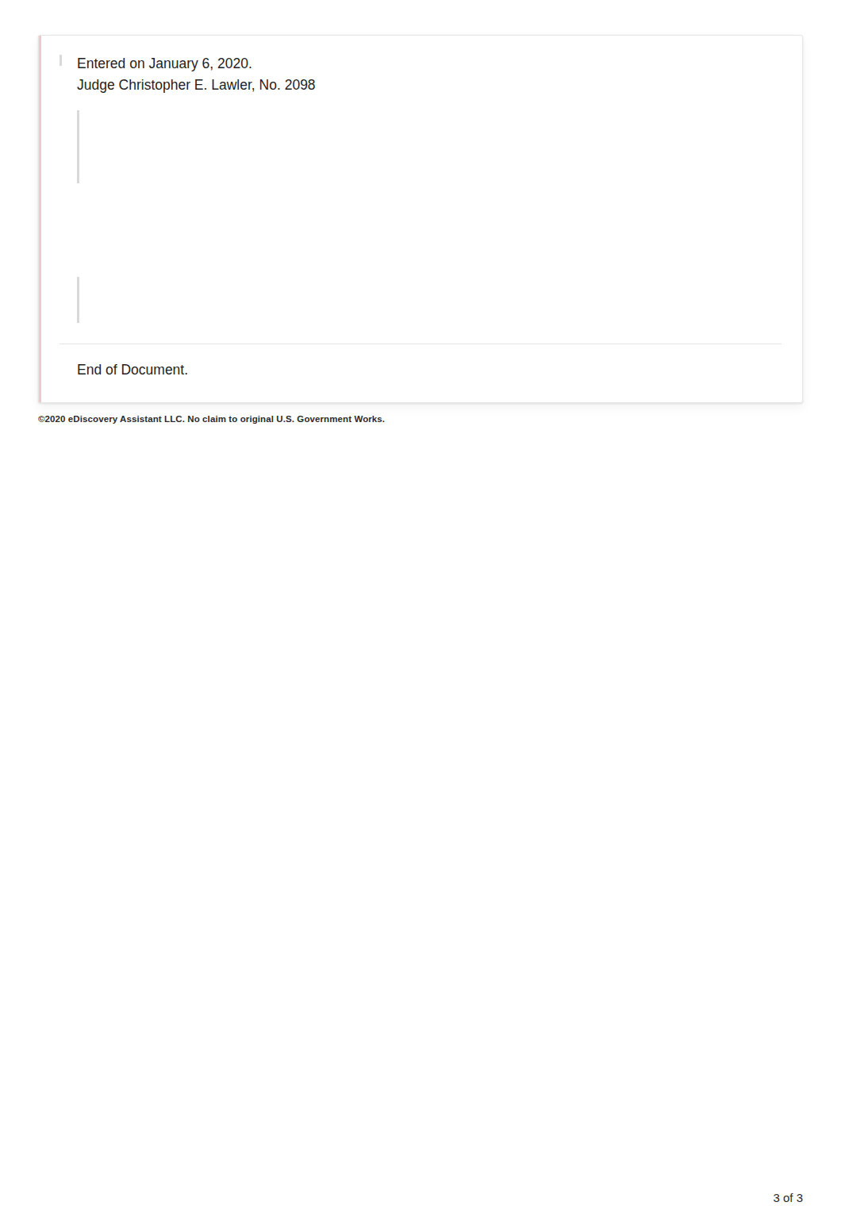Entered on January 6, 2020.
Judge Christopher E. Lawler, No. 2098
End of Document.
©2020 eDiscovery Assistant LLC. No claim to original U.S. Government Works.
3 of 3